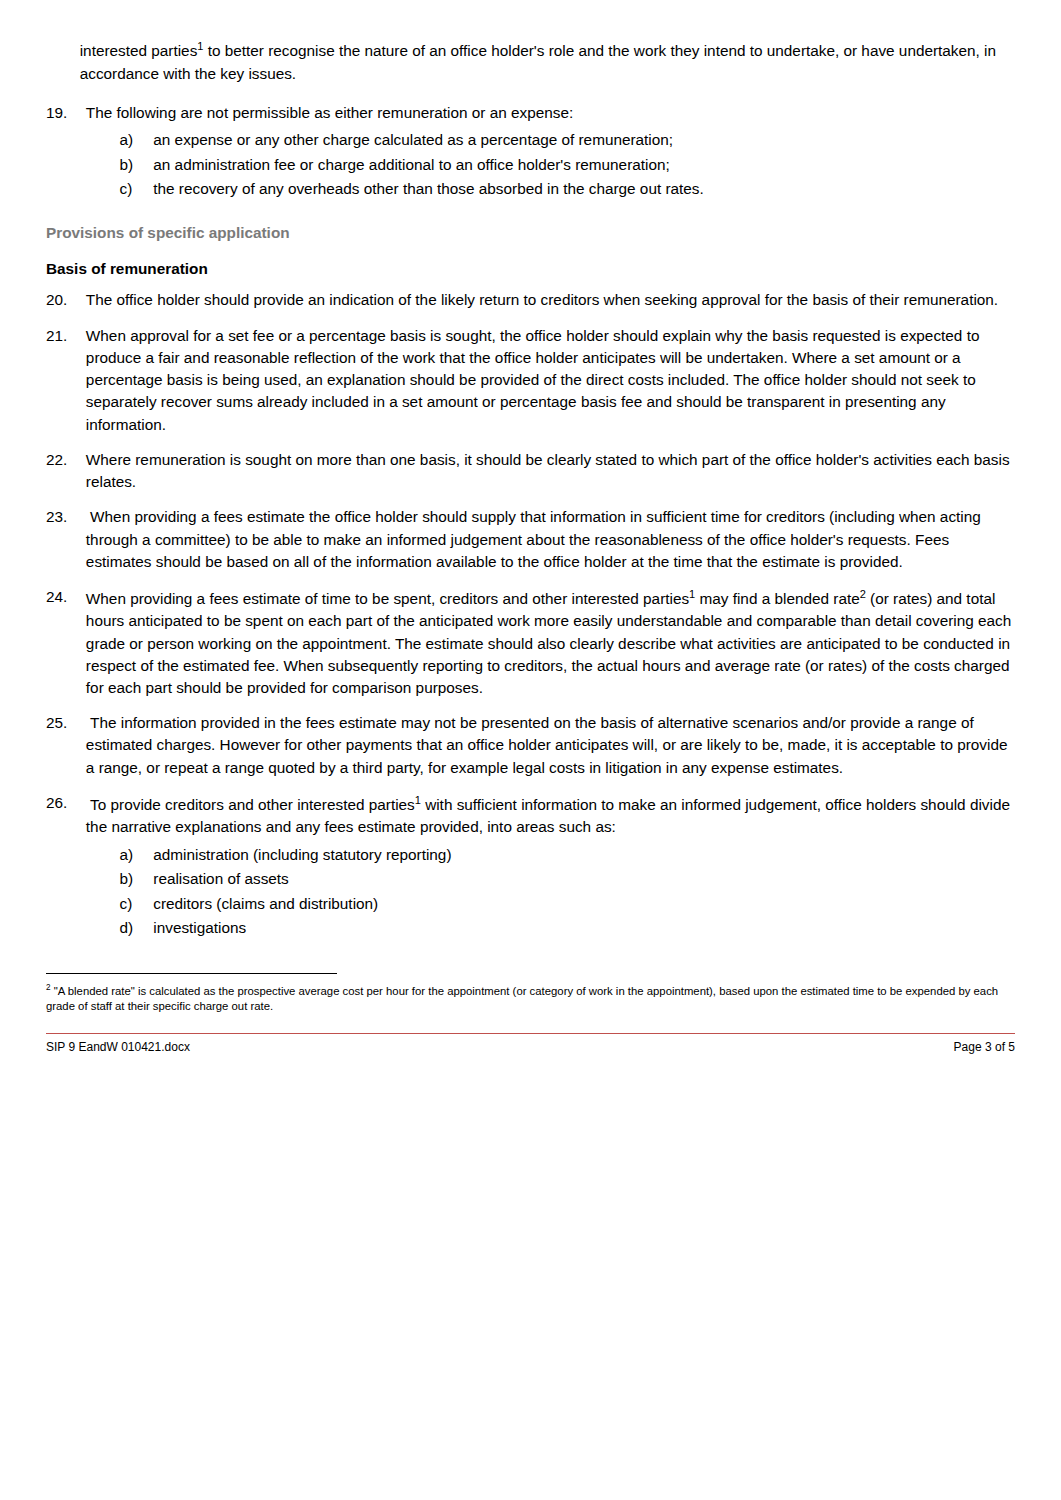interested parties1 to better recognise the nature of an office holder's role and the work they intend to undertake, or have undertaken, in accordance with the key issues.
19. The following are not permissible as either remuneration or an expense:
a) an expense or any other charge calculated as a percentage of remuneration;
b) an administration fee or charge additional to an office holder's remuneration;
c) the recovery of any overheads other than those absorbed in the charge out rates.
Provisions of specific application
Basis of remuneration
20. The office holder should provide an indication of the likely return to creditors when seeking approval for the basis of their remuneration.
21. When approval for a set fee or a percentage basis is sought, the office holder should explain why the basis requested is expected to produce a fair and reasonable reflection of the work that the office holder anticipates will be undertaken. Where a set amount or a percentage basis is being used, an explanation should be provided of the direct costs included. The office holder should not seek to separately recover sums already included in a set amount or percentage basis fee and should be transparent in presenting any information.
22. Where remuneration is sought on more than one basis, it should be clearly stated to which part of the office holder's activities each basis relates.
23. When providing a fees estimate the office holder should supply that information in sufficient time for creditors (including when acting through a committee) to be able to make an informed judgement about the reasonableness of the office holder's requests. Fees estimates should be based on all of the information available to the office holder at the time that the estimate is provided.
24. When providing a fees estimate of time to be spent, creditors and other interested parties1 may find a blended rate2 (or rates) and total hours anticipated to be spent on each part of the anticipated work more easily understandable and comparable than detail covering each grade or person working on the appointment. The estimate should also clearly describe what activities are anticipated to be conducted in respect of the estimated fee. When subsequently reporting to creditors, the actual hours and average rate (or rates) of the costs charged for each part should be provided for comparison purposes.
25. The information provided in the fees estimate may not be presented on the basis of alternative scenarios and/or provide a range of estimated charges. However for other payments that an office holder anticipates will, or are likely to be, made, it is acceptable to provide a range, or repeat a range quoted by a third party, for example legal costs in litigation in any expense estimates.
26. To provide creditors and other interested parties1 with sufficient information to make an informed judgement, office holders should divide the narrative explanations and any fees estimate provided, into areas such as:
a) administration (including statutory reporting)
b) realisation of assets
c) creditors (claims and distribution)
d) investigations
2 "A blended rate" is calculated as the prospective average cost per hour for the appointment (or category of work in the appointment), based upon the estimated time to be expended by each grade of staff at their specific charge out rate.
SIP 9 EandW 010421.docx Page 3 of 5